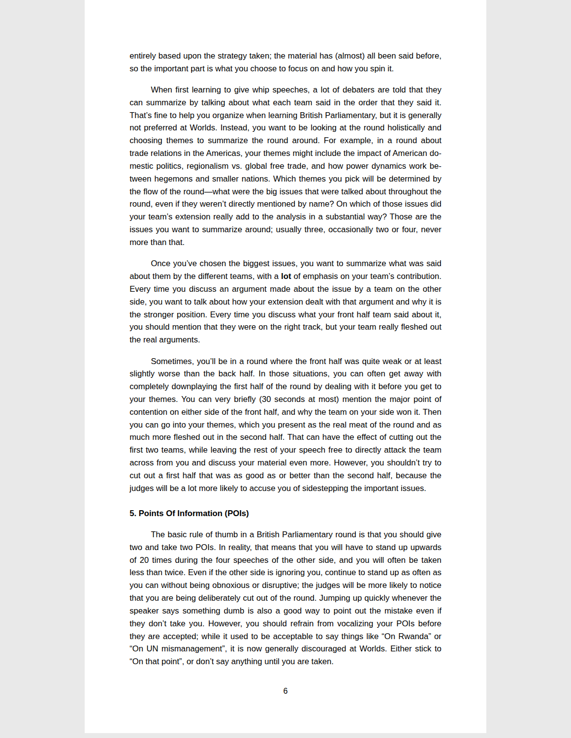entirely based upon the strategy taken; the material has (almost) all been said before, so the important part is what you choose to focus on and how you spin it.
When first learning to give whip speeches, a lot of debaters are told that they can summarize by talking about what each team said in the order that they said it. That’s fine to help you organize when learning British Parliamentary, but it is generally not preferred at Worlds. Instead, you want to be looking at the round holistically and choosing themes to summarize the round around. For example, in a round about trade relations in the Americas, your themes might include the impact of American domestic politics, regionalism vs. global free trade, and how power dynamics work between hegemons and smaller nations. Which themes you pick will be determined by the flow of the round—what were the big issues that were talked about throughout the round, even if they weren’t directly mentioned by name? On which of those issues did your team’s extension really add to the analysis in a substantial way? Those are the issues you want to summarize around; usually three, occasionally two or four, never more than that.
Once you’ve chosen the biggest issues, you want to summarize what was said about them by the different teams, with a lot of emphasis on your team’s contribution. Every time you discuss an argument made about the issue by a team on the other side, you want to talk about how your extension dealt with that argument and why it is the stronger position. Every time you discuss what your front half team said about it, you should mention that they were on the right track, but your team really fleshed out the real arguments.
Sometimes, you’ll be in a round where the front half was quite weak or at least slightly worse than the back half. In those situations, you can often get away with completely downplaying the first half of the round by dealing with it before you get to your themes. You can very briefly (30 seconds at most) mention the major point of contention on either side of the front half, and why the team on your side won it. Then you can go into your themes, which you present as the real meat of the round and as much more fleshed out in the second half. That can have the effect of cutting out the first two teams, while leaving the rest of your speech free to directly attack the team across from you and discuss your material even more. However, you shouldn’t try to cut out a first half that was as good as or better than the second half, because the judges will be a lot more likely to accuse you of sidestepping the important issues.
5. Points Of Information (POIs)
The basic rule of thumb in a British Parliamentary round is that you should give two and take two POIs. In reality, that means that you will have to stand up upwards of 20 times during the four speeches of the other side, and you will often be taken less than twice. Even if the other side is ignoring you, continue to stand up as often as you can without being obnoxious or disruptive; the judges will be more likely to notice that you are being deliberately cut out of the round. Jumping up quickly whenever the speaker says something dumb is also a good way to point out the mistake even if they don’t take you. However, you should refrain from vocalizing your POIs before they are accepted; while it used to be acceptable to say things like “On Rwanda” or “On UN mismanagement”, it is now generally discouraged at Worlds. Either stick to “On that point”, or don’t say anything until you are taken.
6